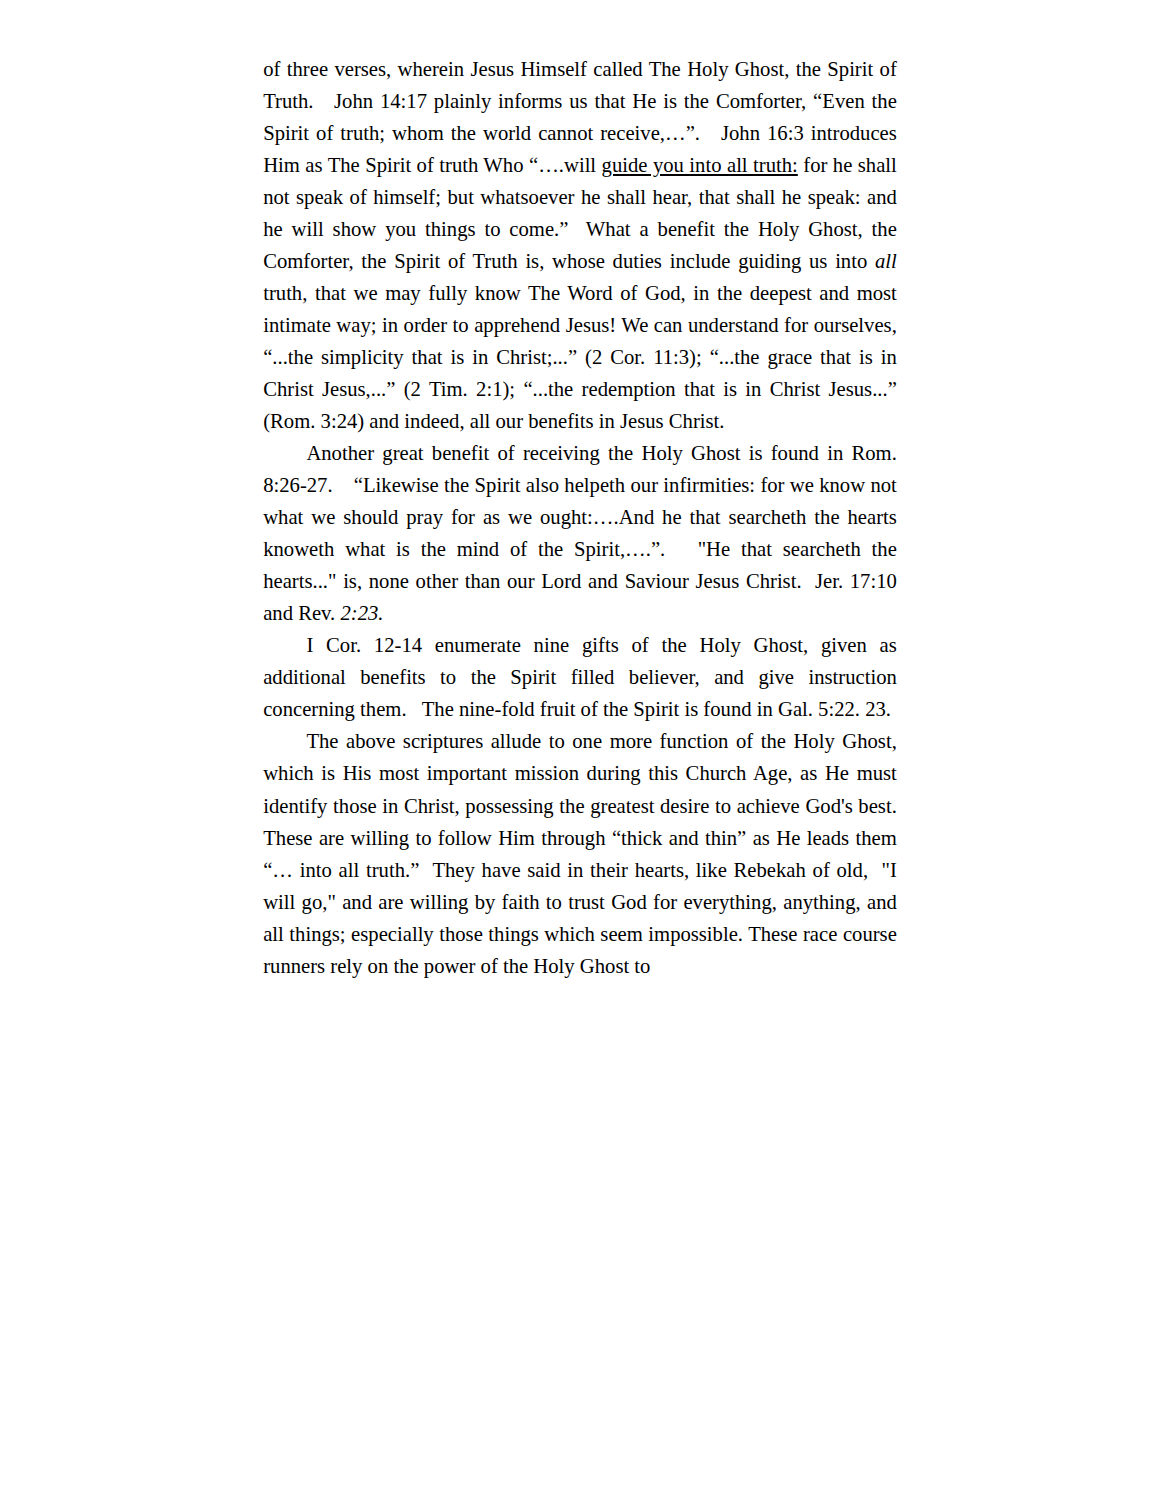of three verses, wherein Jesus Himself called The Holy Ghost, the Spirit of Truth. John 14:17 plainly informs us that He is the Comforter, “Even the Spirit of truth; whom the world cannot receive,…”. John 16:3 introduces Him as The Spirit of truth Who “….will guide you into all truth: for he shall not speak of himself; but whatsoever he shall hear, that shall he speak: and he will show you things to come.” What a benefit the Holy Ghost, the Comforter, the Spirit of Truth is, whose duties include guiding us into all truth, that we may fully know The Word of God, in the deepest and most intimate way; in order to apprehend Jesus! We can understand for ourselves, “...the simplicity that is in Christ;...” (2 Cor. 11:3); “...the grace that is in Christ Jesus,...” (2 Tim. 2:1); “...the redemption that is in Christ Jesus...” (Rom. 3:24) and indeed, all our benefits in Jesus Christ.
Another great benefit of receiving the Holy Ghost is found in Rom. 8:26-27. “Likewise the Spirit also helpeth our infirmities: for we know not what we should pray for as we ought:….And he that searcheth the hearts knoweth what is the mind of the Spirit,….”. "He that searcheth the hearts..." is, none other than our Lord and Saviour Jesus Christ. Jer. 17:10 and Rev. 2:23.
I Cor. 12-14 enumerate nine gifts of the Holy Ghost, given as additional benefits to the Spirit filled believer, and give instruction concerning them. The nine-fold fruit of the Spirit is found in Gal. 5:22. 23.
The above scriptures allude to one more function of the Holy Ghost, which is His most important mission during this Church Age, as He must identify those in Christ, possessing the greatest desire to achieve God's best. These are willing to follow Him through “thick and thin” as He leads them “… into all truth.” They have said in their hearts, like Rebekah of old, "I will go," and are willing by faith to trust God for everything, anything, and all things; especially those things which seem impossible. These race course runners rely on the power of the Holy Ghost to